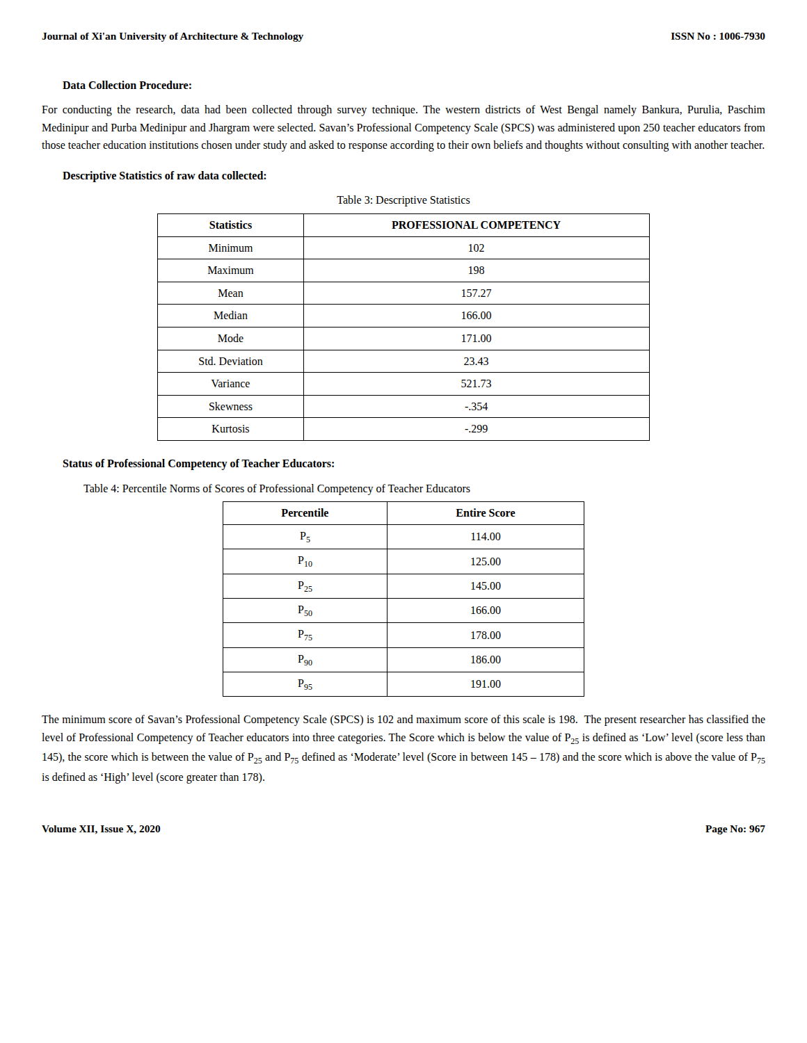Journal of Xi'an University of Architecture & Technology
ISSN No : 1006-7930
Data Collection Procedure:
For conducting the research, data had been collected through survey technique. The western districts of West Bengal namely Bankura, Purulia, Paschim Medinipur and Purba Medinipur and Jhargram were selected. Savan’s Professional Competency Scale (SPCS) was administered upon 250 teacher educators from those teacher education institutions chosen under study and asked to response according to their own beliefs and thoughts without consulting with another teacher.
Descriptive Statistics of raw data collected:
Table 3: Descriptive Statistics
| Statistics | PROFESSIONAL COMPETENCY |
| --- | --- |
| Minimum | 102 |
| Maximum | 198 |
| Mean | 157.27 |
| Median | 166.00 |
| Mode | 171.00 |
| Std. Deviation | 23.43 |
| Variance | 521.73 |
| Skewness | -.354 |
| Kurtosis | -.299 |
Status of Professional Competency of Teacher Educators:
Table 4: Percentile Norms of Scores of Professional Competency of Teacher Educators
| Percentile | Entire Score |
| --- | --- |
| P 5 | 114.00 |
| P 10 | 125.00 |
| P 25 | 145.00 |
| P 50 | 166.00 |
| P 75 | 178.00 |
| P 90 | 186.00 |
| P 95 | 191.00 |
The minimum score of Savan’s Professional Competency Scale (SPCS) is 102 and maximum score of this scale is 198. The present researcher has classified the level of Professional Competency of Teacher educators into three categories. The Score which is below the value of P25 is defined as ‘Low’ level (score less than 145), the score which is between the value of P25 and P75 defined as ‘Moderate’ level (Score in between 145 – 178) and the score which is above the value of P75 is defined as ‘High’ level (score greater than 178).
Volume XII, Issue X, 2020
Page No: 967